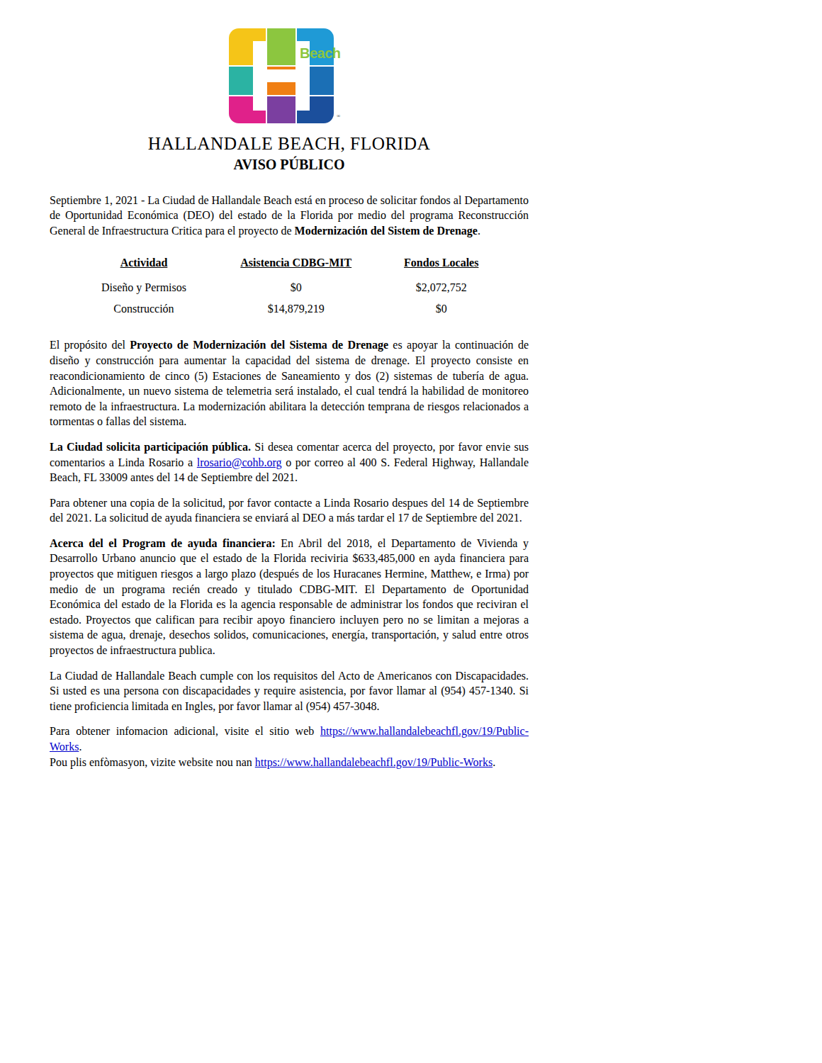Beach ®
HALLANDALE BEACH, FLORIDA
AVISO PÚBLICO
Septiembre 1, 2021 - La Ciudad de Hallandale Beach está en proceso de solicitar fondos al Departamento de Oportunidad Económica (DEO) del estado de la Florida por medio del programa Reconstrucción General de Infraestructura Critica para el proyecto de Modernización del Sistem de Drenage.
| Actividad | Asistencia CDBG-MIT | Fondos Locales |
| --- | --- | --- |
| Diseño y Permisos | $0 | $2,072,752 |
| Construcción | $14,879,219 | $0 |
El propósito del Proyecto de Modernización del Sistema de Drenage es apoyar la continuación de diseño y construcción para aumentar la capacidad del sistema de drenage. El proyecto consiste en reacondicionamiento de cinco (5) Estaciones de Saneamiento y dos (2) sistemas de tubería de agua. Adicionalmente, un nuevo sistema de telemetria será instalado, el cual tendrá la habilidad de monitoreo remoto de la infraestructura. La modernización abilitara la detección temprana de riesgos relacionados a tormentas o fallas del sistema.
La Ciudad solicita participación pública. Si desea comentar acerca del proyecto, por favor envie sus comentarios a Linda Rosario a lrosario@cohb.org o por correo al 400 S. Federal Highway, Hallandale Beach, FL 33009 antes del 14 de Septiembre del 2021.
Para obtener una copia de la solicitud, por favor contacte a Linda Rosario despues del 14 de Septiembre del 2021. La solicitud de ayuda financiera se enviará al DEO a más tardar el 17 de Septiembre del 2021.
Acerca del el Program de ayuda financiera: En Abril del 2018, el Departamento de Vivienda y Desarrollo Urbano anuncio que el estado de la Florida reciviria $633,485,000 en ayda financiera para proyectos que mitiguen riesgos a largo plazo (después de los Huracanes Hermine, Matthew, e Irma) por medio de un programa recién creado y titulado CDBG-MIT. El Departamento de Oportunidad Económica del estado de la Florida es la agencia responsable de administrar los fondos que reciviran el estado. Proyectos que califican para recibir apoyo financiero incluyen pero no se limitan a mejoras a sistema de agua, drenaje, desechos solidos, comunicaciones, energía, transportación, y salud entre otros proyectos de infraestructura publica.
La Ciudad de Hallandale Beach cumple con los requisitos del Acto de Americanos con Discapacidades. Si usted es una persona con discapacidades y require asistencia, por favor llamar al (954) 457-1340. Si tiene proficiencia limitada en Ingles, por favor llamar al (954) 457-3048.
Para obtener infomacion adicional, visite el sitio web https://www.hallandalebeachfl.gov/19/Public-Works.
Pou plis enfòmasyon, vizite website nou nan https://www.hallandalebeachfl.gov/19/Public-Works.